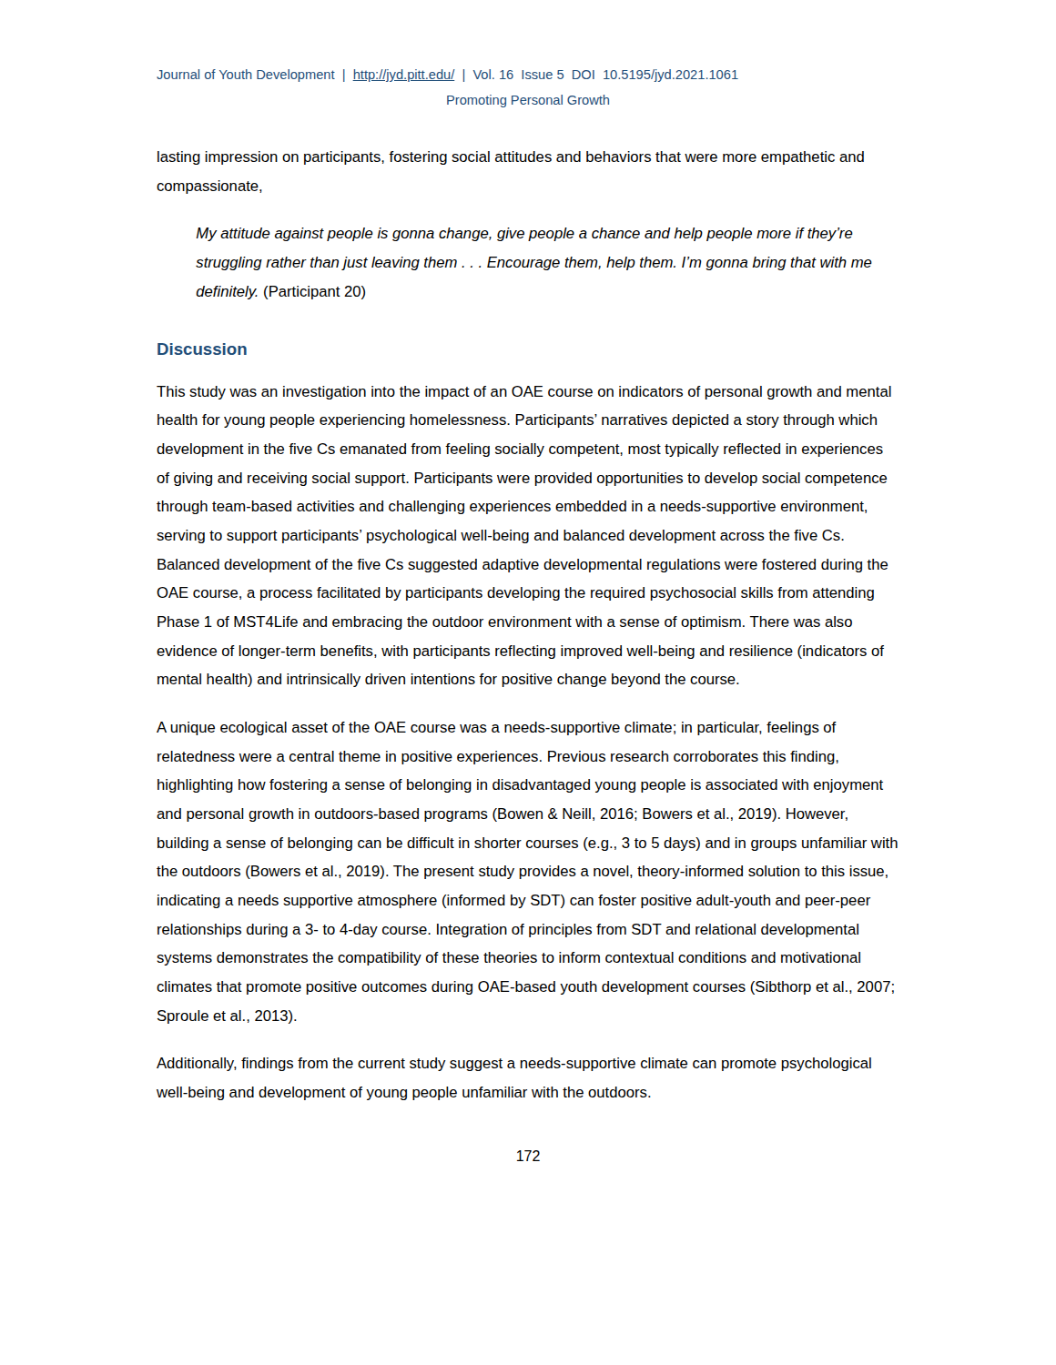Journal of Youth Development | http://jyd.pitt.edu/ | Vol. 16 Issue 5 DOI 10.5195/jyd.2021.1061
Promoting Personal Growth
lasting impression on participants, fostering social attitudes and behaviors that were more empathetic and compassionate,
My attitude against people is gonna change, give people a chance and help people more if they’re struggling rather than just leaving them . . . Encourage them, help them. I’m gonna bring that with me definitely. (Participant 20)
Discussion
This study was an investigation into the impact of an OAE course on indicators of personal growth and mental health for young people experiencing homelessness. Participants’ narratives depicted a story through which development in the five Cs emanated from feeling socially competent, most typically reflected in experiences of giving and receiving social support. Participants were provided opportunities to develop social competence through team-based activities and challenging experiences embedded in a needs-supportive environment, serving to support participants’ psychological well-being and balanced development across the five Cs. Balanced development of the five Cs suggested adaptive developmental regulations were fostered during the OAE course, a process facilitated by participants developing the required psychosocial skills from attending Phase 1 of MST4Life and embracing the outdoor environment with a sense of optimism. There was also evidence of longer-term benefits, with participants reflecting improved well-being and resilience (indicators of mental health) and intrinsically driven intentions for positive change beyond the course.
A unique ecological asset of the OAE course was a needs-supportive climate; in particular, feelings of relatedness were a central theme in positive experiences. Previous research corroborates this finding, highlighting how fostering a sense of belonging in disadvantaged young people is associated with enjoyment and personal growth in outdoors-based programs (Bowen & Neill, 2016; Bowers et al., 2019). However, building a sense of belonging can be difficult in shorter courses (e.g., 3 to 5 days) and in groups unfamiliar with the outdoors (Bowers et al., 2019). The present study provides a novel, theory-informed solution to this issue, indicating a needs supportive atmosphere (informed by SDT) can foster positive adult-youth and peer-peer relationships during a 3- to 4-day course. Integration of principles from SDT and relational developmental systems demonstrates the compatibility of these theories to inform contextual conditions and motivational climates that promote positive outcomes during OAE-based youth development courses (Sibthorp et al., 2007; Sproule et al., 2013).
Additionally, findings from the current study suggest a needs-supportive climate can promote psychological well-being and development of young people unfamiliar with the outdoors.
172